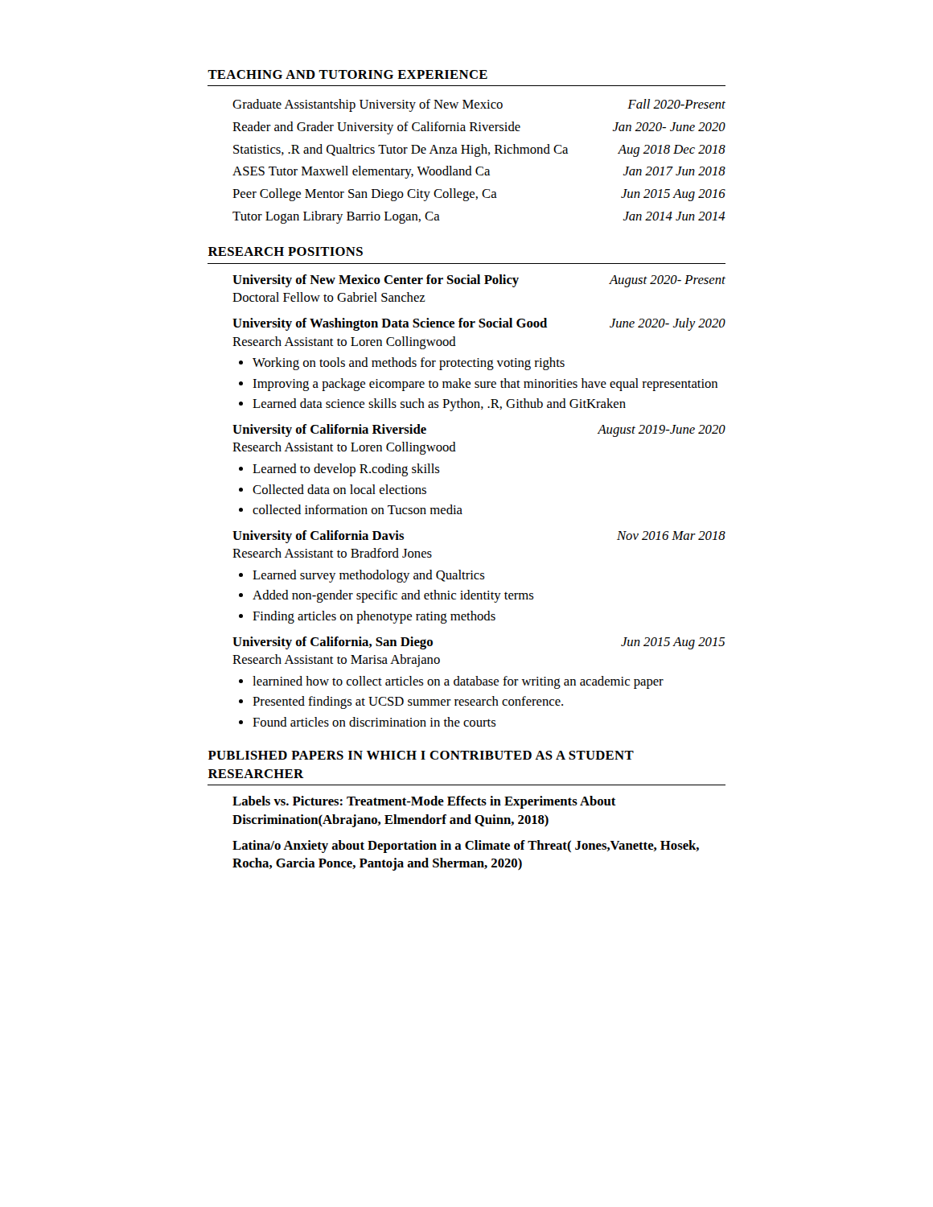Teaching and Tutoring Experience
| Graduate Assistantship University of New Mexico | Fall 2020-Present |
| Reader and Grader University of California Riverside | Jan 2020- June 2020 |
| Statistics, .R and Qualtrics Tutor De Anza High, Richmond Ca | Aug 2018 Dec 2018 |
| ASES Tutor Maxwell elementary, Woodland Ca | Jan 2017 Jun 2018 |
| Peer College Mentor San Diego City College, Ca | Jun 2015 Aug 2016 |
| Tutor Logan Library Barrio Logan, Ca | Jan 2014 Jun 2014 |
Research Positions
University of New Mexico Center for Social Policy August 2020- Present
Doctoral Fellow to Gabriel Sanchez
University of Washington Data Science for Social Good June 2020- July 2020
Research Assistant to Loren Collingwood
Working on tools and methods for protecting voting rights
Improving a package eicompare to make sure that minorities have equal representation
Learned data science skills such as Python, .R, Github and GitKraken
University of California Riverside August 2019-June 2020
Research Assistant to Loren Collingwood
Learned to develop R.coding skills
Collected data on local elections
collected information on Tucson media
University of California Davis Nov 2016 Mar 2018
Research Assistant to Bradford Jones
Learned survey methodology and Qualtrics
Added non-gender specific and ethnic identity terms
Finding articles on phenotype rating methods
University of California, San Diego Jun 2015 Aug 2015
Research Assistant to Marisa Abrajano
learnined how to collect articles on a database for writing an academic paper
Presented findings at UCSD summer research conference.
Found articles on discrimination in the courts
Published Papers in which I contributed as a student researcher
Labels vs. Pictures: Treatment-Mode Effects in Experiments About Discrimination(Abrajano, Elmendorf and Quinn, 2018)
Latina/o Anxiety about Deportation in a Climate of Threat( Jones,Vanette, Hosek, Rocha, Garcia Ponce, Pantoja and Sherman, 2020)